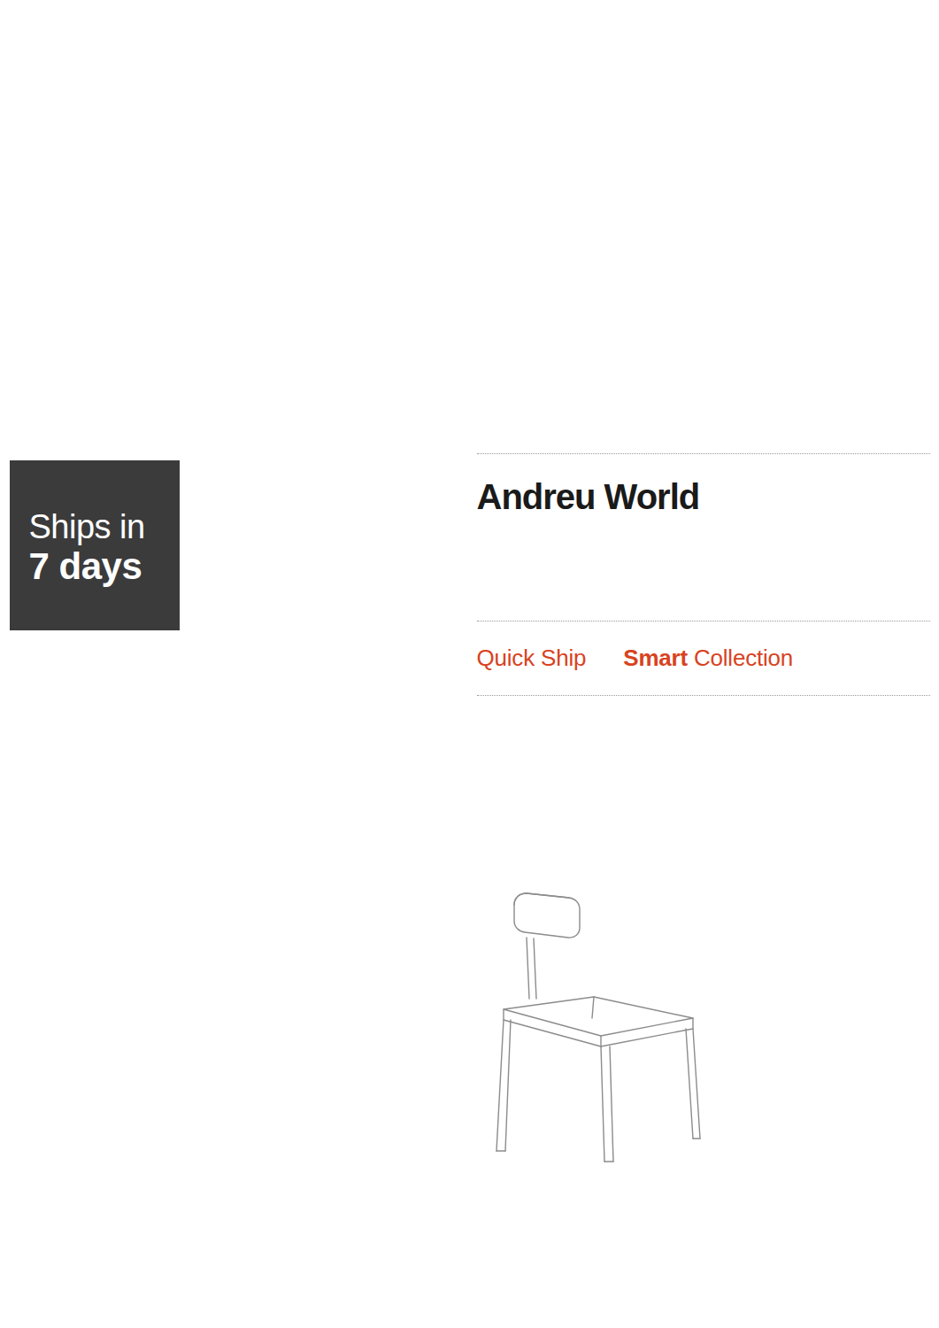Ships in
7 days
Andreu World
Quick Ship Smart Collection